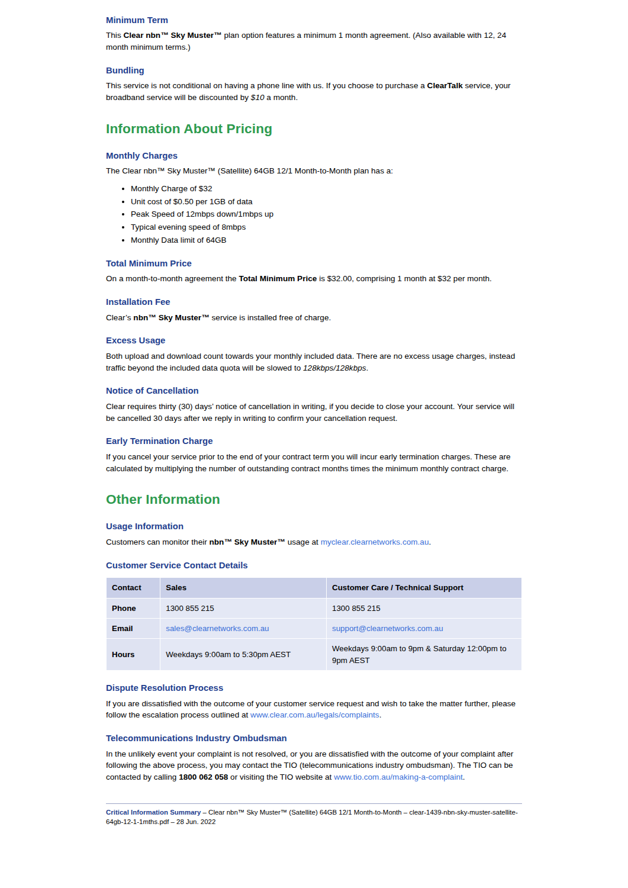Minimum Term
This Clear nbn™ Sky Muster™ plan option features a minimum 1 month agreement. (Also available with 12, 24 month minimum terms.)
Bundling
This service is not conditional on having a phone line with us. If you choose to purchase a ClearTalk service, your broadband service will be discounted by $10 a month.
Information About Pricing
Monthly Charges
The Clear nbn™ Sky Muster™ (Satellite) 64GB 12/1 Month-to-Month plan has a:
Monthly Charge of $32
Unit cost of $0.50 per 1GB of data
Peak Speed of 12mbps down/1mbps up
Typical evening speed of 8mbps
Monthly Data limit of 64GB
Total Minimum Price
On a month-to-month agreement the Total Minimum Price is $32.00, comprising 1 month at $32 per month.
Installation Fee
Clear’s nbn™ Sky Muster™ service is installed free of charge.
Excess Usage
Both upload and download count towards your monthly included data. There are no excess usage charges, instead traffic beyond the included data quota will be slowed to 128kbps/128kbps.
Notice of Cancellation
Clear requires thirty (30) days’ notice of cancellation in writing, if you decide to close your account. Your service will be cancelled 30 days after we reply in writing to confirm your cancellation request.
Early Termination Charge
If you cancel your service prior to the end of your contract term you will incur early termination charges. These are calculated by multiplying the number of outstanding contract months times the minimum monthly contract charge.
Other Information
Usage Information
Customers can monitor their nbn™ Sky Muster™ usage at myclear.clearnetworks.com.au.
Customer Service Contact Details
| Contact | Sales | Customer Care / Technical Support |
| --- | --- | --- |
| Phone | 1300 855 215 | 1300 855 215 |
| Email | sales@clearnetworks.com.au | support@clearnetworks.com.au |
| Hours | Weekdays 9:00am to 5:30pm AEST | Weekdays 9:00am to 9pm & Saturday 12:00pm to 9pm AEST |
Dispute Resolution Process
If you are dissatisfied with the outcome of your customer service request and wish to take the matter further, please follow the escalation process outlined at www.clear.com.au/legals/complaints.
Telecommunications Industry Ombudsman
In the unlikely event your complaint is not resolved, or you are dissatisfied with the outcome of your complaint after following the above process, you may contact the TIO (telecommunications industry ombudsman). The TIO can be contacted by calling 1800 062 058 or visiting the TIO website at www.tio.com.au/making-a-complaint.
Critical Information Summary – Clear nbn™ Sky Muster™ (Satellite) 64GB 12/1 Month-to-Month – clear-1439-nbn-sky-muster-satellite-64gb-12-1-1mths.pdf – 28 Jun. 2022